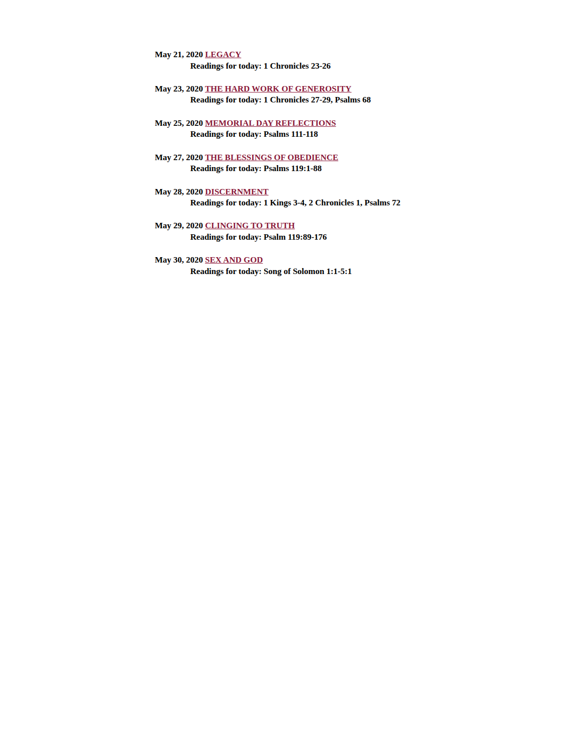May 21, 2020 Legacy Readings for today: 1 Chronicles 23-26
May 23, 2020 The Hard Work of Generosity Readings for today: 1 Chronicles 27-29, Psalms 68
May 25, 2020 Memorial Day Reflections Readings for today: Psalms 111-118
May 27, 2020 The Blessings of Obedience Readings for today: Psalms 119:1-88
May 28, 2020 Discernment Readings for today: 1 Kings 3-4, 2 Chronicles 1, Psalms 72
May 29, 2020 Clinging to Truth Readings for today: Psalm 119:89-176
May 30, 2020 Sex and God Readings for today: Song of Solomon 1:1-5:1